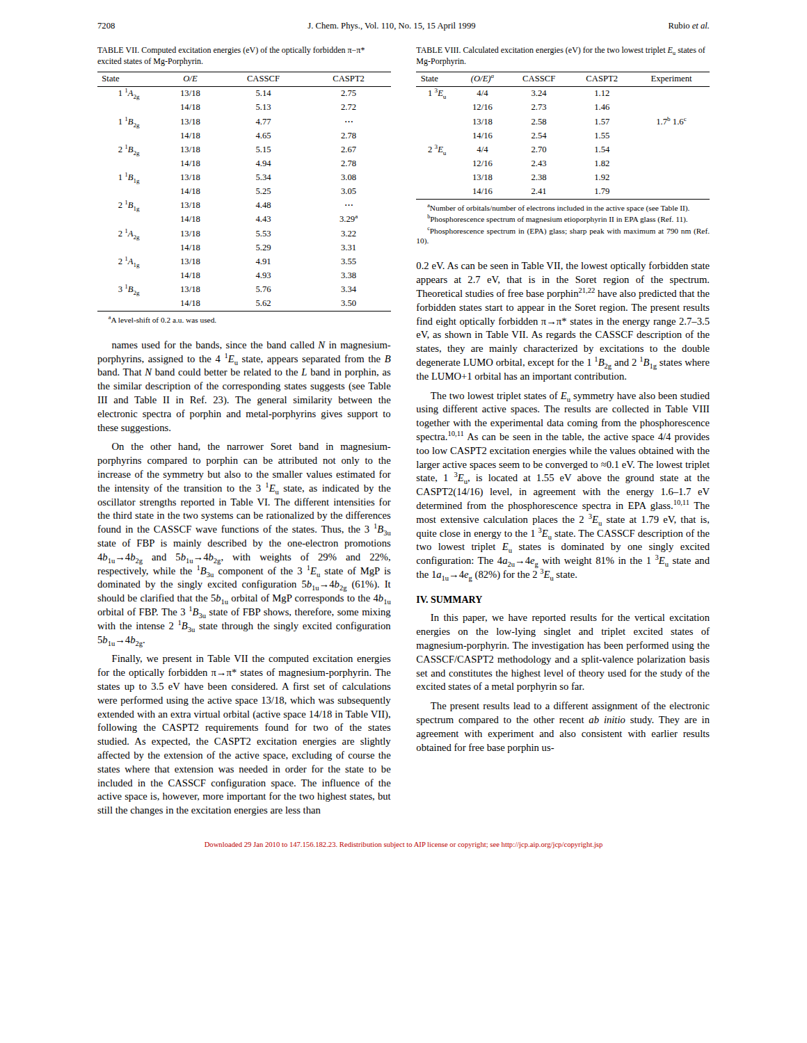7208 J. Chem. Phys., Vol. 110, No. 15, 15 April 1999 Rubio et al.
TABLE VII. Computed excitation energies (eV) of the optically forbidden π−π* excited states of Mg-Porphyrin.
| State | O/E | CASSCF | CASPT2 |
| --- | --- | --- | --- |
| 1 1 A 2g | 13/18 | 5.14 | 2.75 |
| | 14/18 | 5.13 | 2.72 |
| 1 1 B 2g | 13/18 | 4.77 | ⋯ |
| | 14/18 | 4.65 | 2.78 |
| 2 1 B 2g | 13/18 | 5.15 | 2.67 |
| | 14/18 | 4.94 | 2.78 |
| 1 1 B 1g | 13/18 | 5.34 | 3.08 |
| | 14/18 | 5.25 | 3.05 |
| 2 1 B 1g | 13/18 | 4.48 | ⋯ |
| | 14/18 | 4.43 | 3.29 a |
| 2 1 A 2g | 13/18 | 5.53 | 3.22 |
| | 14/18 | 5.29 | 3.31 |
| 2 1 A 1g | 13/18 | 4.91 | 3.55 |
| | 14/18 | 4.93 | 3.38 |
| 3 1 B 2g | 13/18 | 5.76 | 3.34 |
| | 14/18 | 5.62 | 3.50 |
aA level-shift of 0.2 a.u. was used.
names used for the bands, since the band called N in magnesium-porphyrins, assigned to the 4 1Eu state, appears separated from the B band. That N band could better be related to the L band in porphin, as the similar description of the corresponding states suggests (see Table III and Table II in Ref. 23). The general similarity between the electronic spectra of porphin and metal-porphyrins gives support to these suggestions.
On the other hand, the narrower Soret band in magnesium-porphyrins compared to porphin can be attributed not only to the increase of the symmetry but also to the smaller values estimated for the intensity of the transition to the 3 1Eu state, as indicated by the oscillator strengths reported in Table VI. The different intensities for the third state in the two systems can be rationalized by the differences found in the CASSCF wave functions of the states. Thus, the 3 1B3u state of FBP is mainly described by the one-electron promotions 4b1u→4b2g and 5b1u→4b2g, with weights of 29% and 22%, respectively, while the 1B3u component of the 3 1Eu state of MgP is dominated by the singly excited configuration 5b1u→4b2g (61%). It should be clarified that the 5b1u orbital of MgP corresponds to the 4b1u orbital of FBP. The 3 1B3u state of FBP shows, therefore, some mixing with the intense 2 1B3u state through the singly excited configuration 5b1u→4b2g.
Finally, we present in Table VII the computed excitation energies for the optically forbidden π→π* states of magnesium-porphyrin. The states up to 3.5 eV have been considered. A first set of calculations were performed using the active space 13/18, which was subsequently extended with an extra virtual orbital (active space 14/18 in Table VII), following the CASPT2 requirements found for two of the states studied. As expected, the CASPT2 excitation energies are slightly affected by the extension of the active space, excluding of course the states where that extension was needed in order for the state to be included in the CASSCF configuration space. The influence of the active space is, however, more important for the two highest states, but still the changes in the excitation energies are less than
TABLE VIII. Calculated excitation energies (eV) for the two lowest triplet E u states of Mg-Porphyrin.
| State | (O/E) a | CASSCF | CASPT2 | Experiment |
| --- | --- | --- | --- | --- |
| 1 3 E u | 4/4 | 3.24 | 1.12 | |
| | 12/16 | 2.73 | 1.46 | |
| | 13/18 | 2.58 | 1.57 | 1.7 b 1.6 c |
| | 14/16 | 2.54 | 1.55 | |
| 2 3 E u | 4/4 | 2.70 | 1.54 | |
| | 12/16 | 2.43 | 1.82 | |
| | 13/18 | 2.38 | 1.92 | |
| | 14/16 | 2.41 | 1.79 | |
aNumber of orbitals/number of electrons included in the active space (see Table II).
bPhosphorescence spectrum of magnesium etioporphyrin II in EPA glass (Ref. 11).
cPhosphorescence spectrum in (EPA) glass; sharp peak with maximum at 790 nm (Ref. 10).
0.2 eV. As can be seen in Table VII, the lowest optically forbidden state appears at 2.7 eV, that is in the Soret region of the spectrum. Theoretical studies of free base porphin21,22 have also predicted that the forbidden states start to appear in the Soret region. The present results find eight optically forbidden π→π* states in the energy range 2.7–3.5 eV, as shown in Table VII. As regards the CASSCF description of the states, they are mainly characterized by excitations to the double degenerate LUMO orbital, except for the 1 1B2g and 2 1B1g states where the LUMO+1 orbital has an important contribution.
The two lowest triplet states of Eu symmetry have also been studied using different active spaces. The results are collected in Table VIII together with the experimental data coming from the phosphorescence spectra.10,11 As can be seen in the table, the active space 4/4 provides too low CASPT2 excitation energies while the values obtained with the larger active spaces seem to be converged to ≈0.1 eV. The lowest triplet state, 1 3Eu, is located at 1.55 eV above the ground state at the CASPT2(14/16) level, in agreement with the energy 1.6–1.7 eV determined from the phosphorescence spectra in EPA glass.10,11 The most extensive calculation places the 2 3Eu state at 1.79 eV, that is, quite close in energy to the 1 3Eu state. The CASSCF description of the two lowest triplet Eu states is dominated by one singly excited configuration: The 4a2u→4eg with weight 81% in the 1 3Eu state and the 1a1u→4eg (82%) for the 2 3Eu state.
IV. SUMMARY
In this paper, we have reported results for the vertical excitation energies on the low-lying singlet and triplet excited states of magnesium-porphyrin. The investigation has been performed using the CASSCF/CASPT2 methodology and a split-valence polarization basis set and constitutes the highest level of theory used for the study of the excited states of a metal porphyrin so far.
The present results lead to a different assignment of the electronic spectrum compared to the other recent ab initio study. They are in agreement with experiment and also consistent with earlier results obtained for free base porphin us-
Downloaded 29 Jan 2010 to 147.156.182.23. Redistribution subject to AIP license or copyright; see http://jcp.aip.org/jcp/copyright.jsp